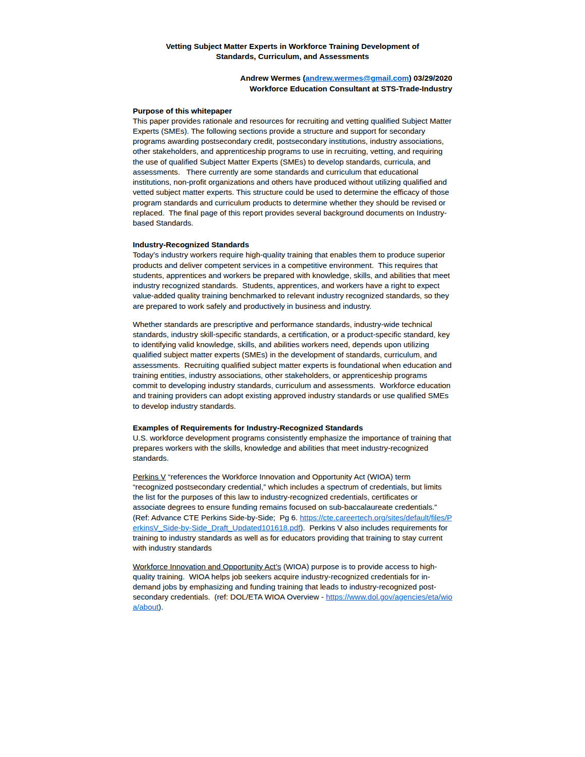Vetting Subject Matter Experts in Workforce Training Development of
Standards, Curriculum, and Assessments
Andrew Wermes (andrew.wermes@gmail.com) 03/29/2020
Workforce Education Consultant at STS-Trade-Industry
Purpose of this whitepaper
This paper provides rationale and resources for recruiting and vetting qualified Subject Matter Experts (SMEs). The following sections provide a structure and support for secondary programs awarding postsecondary credit, postsecondary institutions, industry associations, other stakeholders, and apprenticeship programs to use in recruiting, vetting, and requiring the use of qualified Subject Matter Experts (SMEs) to develop standards, curricula, and assessments. There currently are some standards and curriculum that educational institutions, non-profit organizations and others have produced without utilizing qualified and vetted subject matter experts. This structure could be used to determine the efficacy of those program standards and curriculum products to determine whether they should be revised or replaced. The final page of this report provides several background documents on Industry-based Standards.
Industry-Recognized Standards
Today’s industry workers require high-quality training that enables them to produce superior products and deliver competent services in a competitive environment. This requires that students, apprentices and workers be prepared with knowledge, skills, and abilities that meet industry recognized standards. Students, apprentices, and workers have a right to expect value-added quality training benchmarked to relevant industry recognized standards, so they are prepared to work safely and productively in business and industry.
Whether standards are prescriptive and performance standards, industry-wide technical standards, industry skill-specific standards, a certification, or a product-specific standard, key to identifying valid knowledge, skills, and abilities workers need, depends upon utilizing qualified subject matter experts (SMEs) in the development of standards, curriculum, and assessments. Recruiting qualified subject matter experts is foundational when education and training entities, industry associations, other stakeholders, or apprenticeship programs commit to developing industry standards, curriculum and assessments. Workforce education and training providers can adopt existing approved industry standards or use qualified SMEs to develop industry standards.
Examples of Requirements for Industry-Recognized Standards
U.S. workforce development programs consistently emphasize the importance of training that prepares workers with the skills, knowledge and abilities that meet industry-recognized standards.
Perkins V “references the Workforce Innovation and Opportunity Act (WIOA) term “recognized postsecondary credential,” which includes a spectrum of credentials, but limits the list for the purposes of this law to industry-recognized credentials, certificates or associate degrees to ensure funding remains focused on sub-baccalaureate credentials.” (Ref: Advance CTE Perkins Side-by-Side; Pg 6. https://cte.careertech.org/sites/default/files/PerkinsV_Side-by-Side_Draft_Updated101618.pdf). Perkins V also includes requirements for training to industry standards as well as for educators providing that training to stay current with industry standards
Workforce Innovation and Opportunity Act’s (WIOA) purpose is to provide access to high-quality training. WIOA helps job seekers acquire industry-recognized credentials for in-demand jobs by emphasizing and funding training that leads to industry-recognized post-secondary credentials. (ref: DOL/ETA WIOA Overview - https://www.dol.gov/agencies/eta/wioa/about).